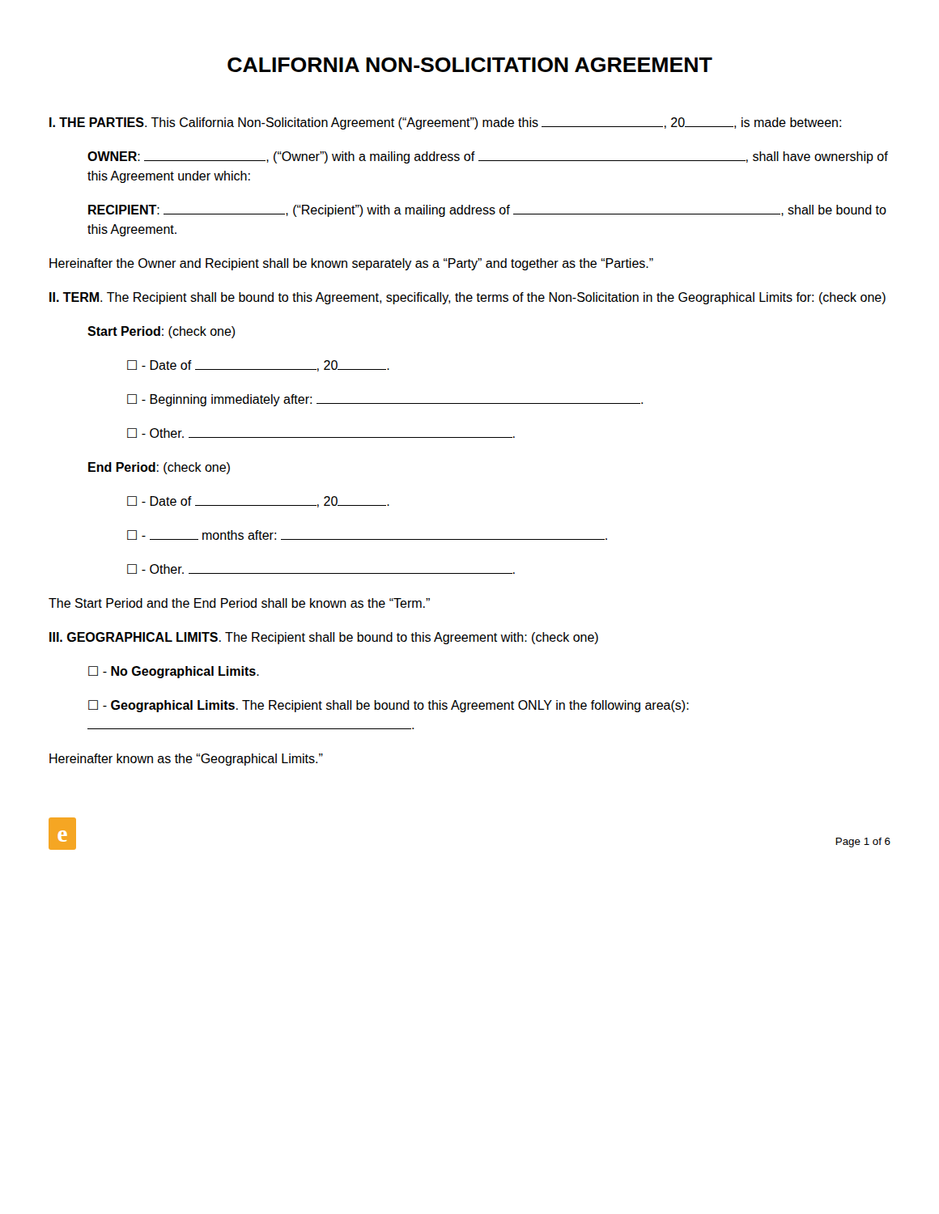CALIFORNIA NON-SOLICITATION AGREEMENT
I. THE PARTIES. This California Non-Solicitation Agreement (“Agreement”) made this , 20 , is made between:
OWNER: , (“Owner”) with a mailing address of , shall have ownership of this Agreement under which:
RECIPIENT: , (“Recipient”) with a mailing address of , shall be bound to this Agreement.
Hereinafter the Owner and Recipient shall be known separately as a “Party” and together as the “Parties.”
II. TERM. The Recipient shall be bound to this Agreement, specifically, the terms of the Non-Solicitation in the Geographical Limits for: (check one)
Start Period: (check one)
☐ - Date of , 20 .
☐ - Beginning immediately after: .
☐ - Other. .
End Period: (check one)
☐ - Date of , 20 .
☐ - months after: .
☐ - Other. .
The Start Period and the End Period shall be known as the “Term.”
III. GEOGRAPHICAL LIMITS. The Recipient shall be bound to this Agreement with: (check one)
☐ - No Geographical Limits.
☐ - Geographical Limits. The Recipient shall be bound to this Agreement ONLY in the following area(s): .
Hereinafter known as the “Geographical Limits.”
e
Page 1 of 6